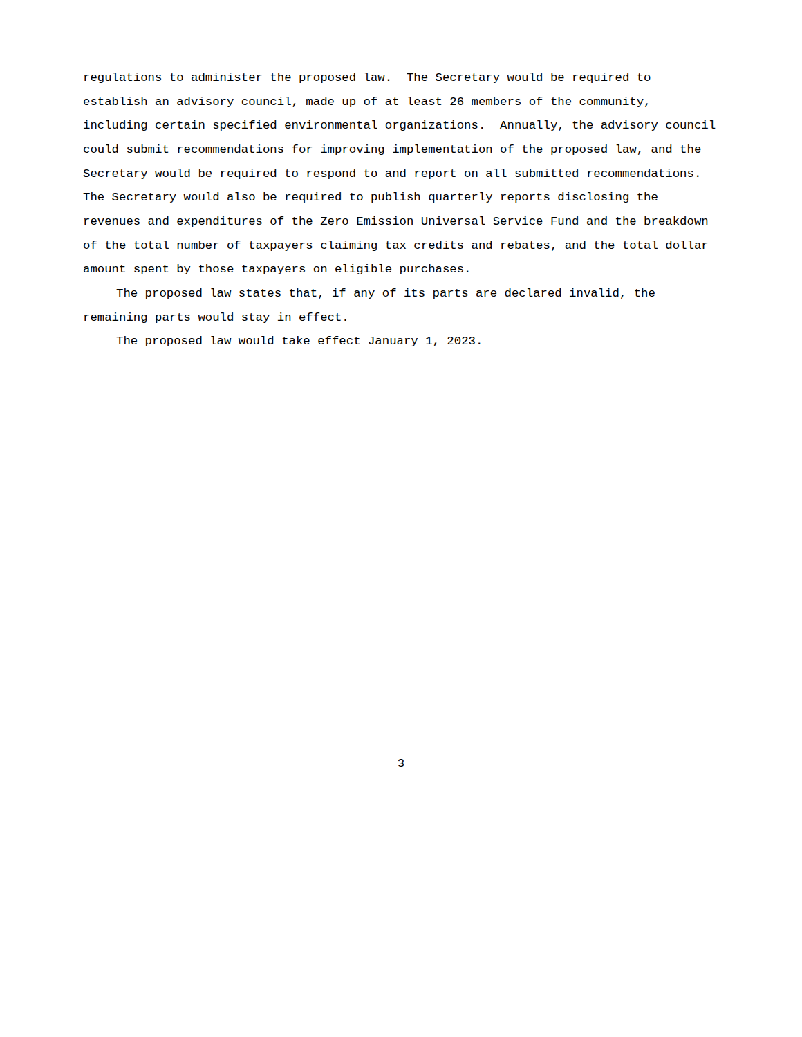regulations to administer the proposed law. The Secretary would be required to establish an advisory council, made up of at least 26 members of the community, including certain specified environmental organizations. Annually, the advisory council could submit recommendations for improving implementation of the proposed law, and the Secretary would be required to respond to and report on all submitted recommendations. The Secretary would also be required to publish quarterly reports disclosing the revenues and expenditures of the Zero Emission Universal Service Fund and the breakdown of the total number of taxpayers claiming tax credits and rebates, and the total dollar amount spent by those taxpayers on eligible purchases.
The proposed law states that, if any of its parts are declared invalid, the remaining parts would stay in effect.
The proposed law would take effect January 1, 2023.
3